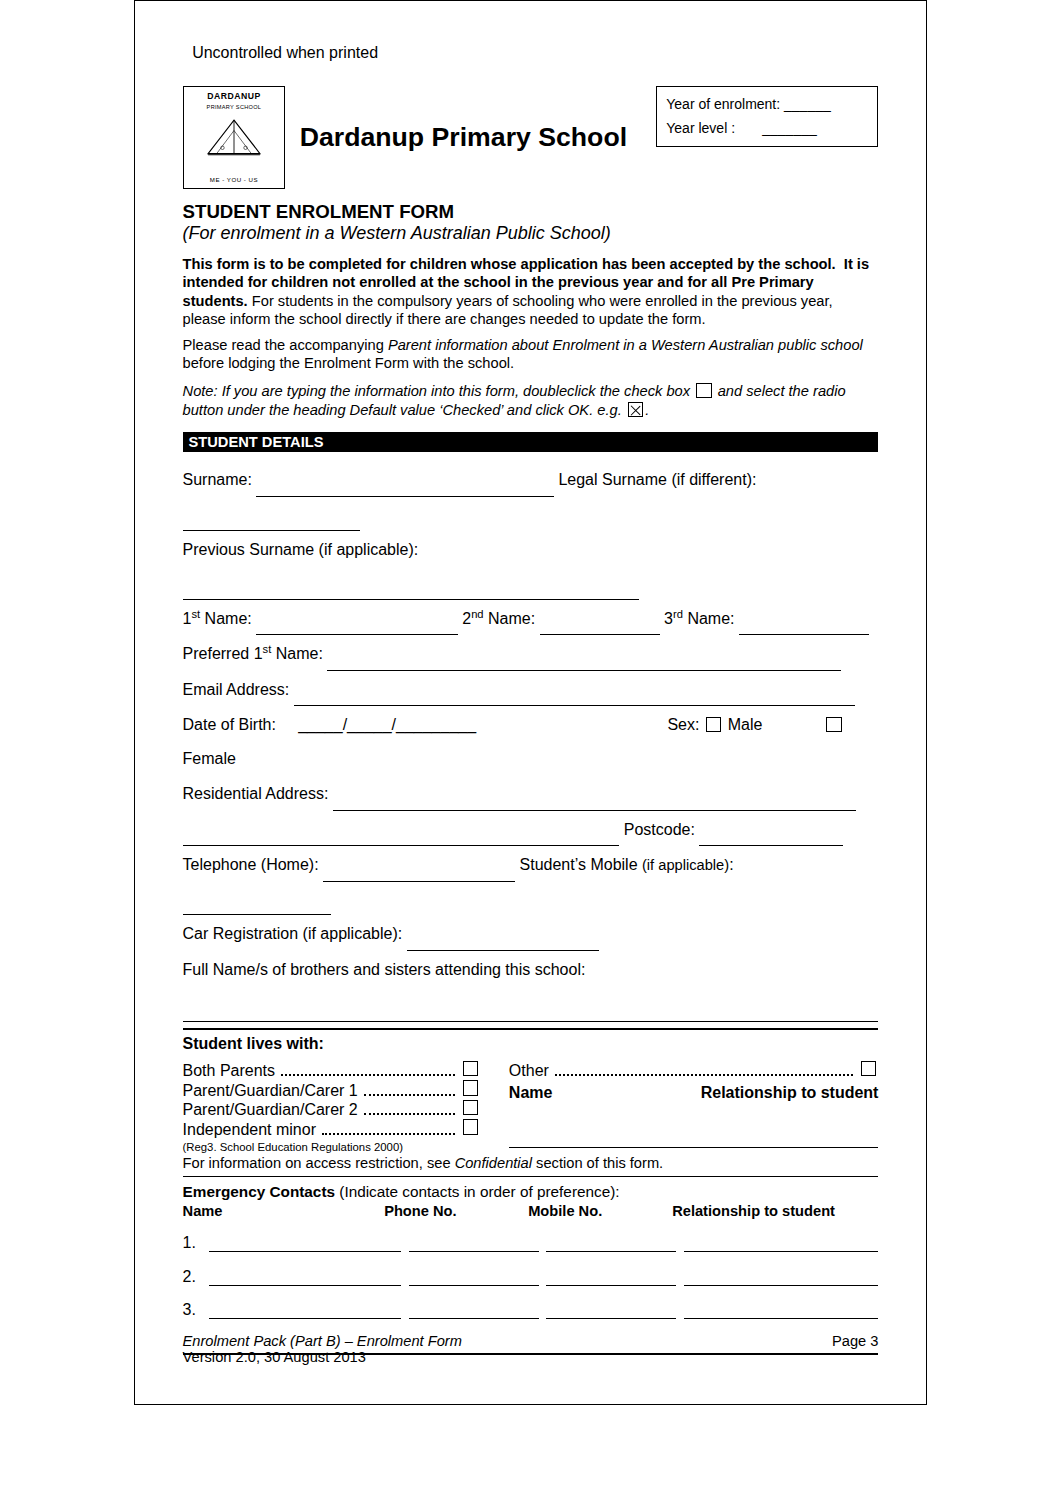Uncontrolled when printed
DARDANUP
PRIMARY SCHOOL
ME - YOU - US
Dardanup Primary School
Year of enrolment: ______
Year level : _______
STUDENT ENROLMENT FORM
(For enrolment in a Western Australian Public School)
This form is to be completed for children whose application has been accepted by the school. It is intended for children not enrolled at the school in the previous year and for all Pre Primary students. For students in the compulsory years of schooling who were enrolled in the previous year, please inform the school directly if there are changes needed to update the form.
Please read the accompanying Parent information about Enrolment in a Western Australian public school before lodging the Enrolment Form with the school.
Note: If you are typing the information into this form, doubleclick the check box and select the radio button under the heading Default value ‘Checked’ and click OK. e.g. .
STUDENT DETAILS
Surname: Legal Surname (if different):
Previous Surname (if applicable):
1st Name: 2nd Name: 3rd Name:
Preferred 1st Name:
Email Address:
Date of Birth: _____/_____/_________ Sex: Male Female
Residential Address:
Postcode:
Telephone (Home): Student’s Mobile (if applicable):
Car Registration (if applicable):
Full Name/s of brothers and sisters attending this school:
Student lives with:
Both Parents
Parent/Guardian/Carer 1
Parent/Guardian/Carer 2
Independent minor
(Reg3. School Education Regulations 2000)
Other
Name Relationship to student
For information on access restriction, see Confidential section of this form.
Emergency Contacts (Indicate contacts in order of preference):
Name
Phone No.
Mobile No.
Relationship to student
1.
2.
3.
Enrolment Pack (Part B) – Enrolment Form
Version 2.0, 30 August 2013
Page 3